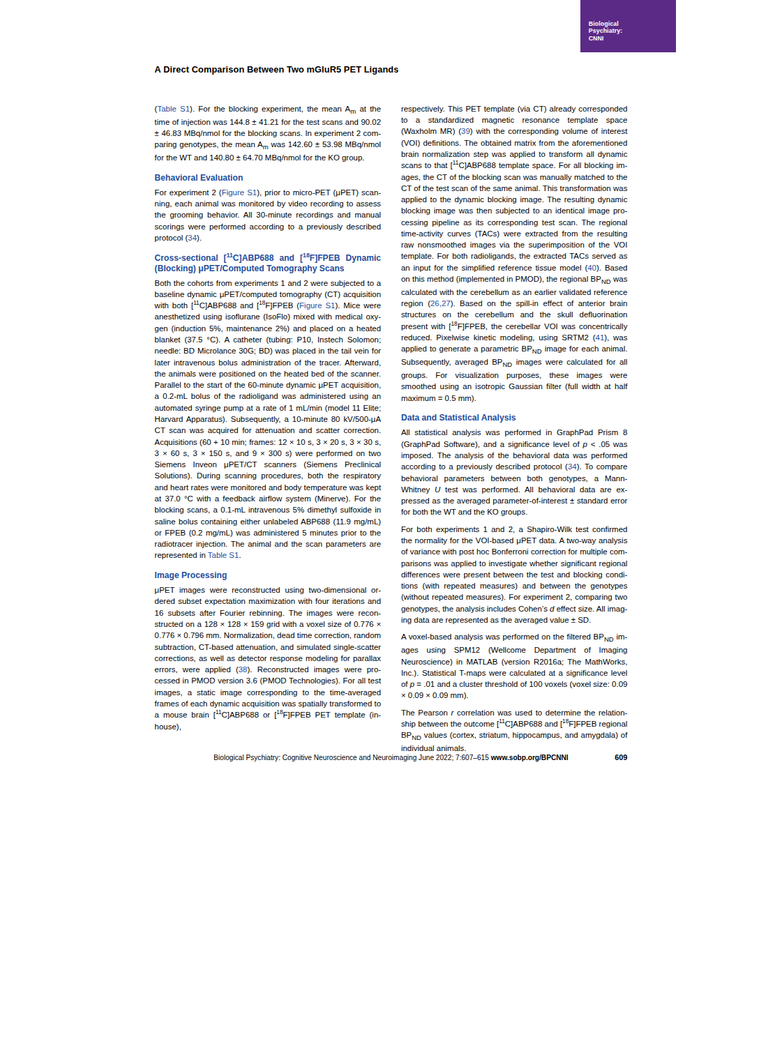A Direct Comparison Between Two mGluR5 PET Ligands
Biological
Psychiatry:
CNNI
(Table S1). For the blocking experiment, the mean Am at the time of injection was 144.8 ± 41.21 for the test scans and 90.02 ± 46.83 MBq/nmol for the blocking scans. In experiment 2 comparing genotypes, the mean Am was 142.60 ± 53.98 MBq/nmol for the WT and 140.80 ± 64.70 MBq/nmol for the KO group.
Behavioral Evaluation
For experiment 2 (Figure S1), prior to micro-PET (μPET) scanning, each animal was monitored by video recording to assess the grooming behavior. All 30-minute recordings and manual scorings were performed according to a previously described protocol (34).
Cross-sectional [11C]ABP688 and [18F]FPEB Dynamic (Blocking) μPET/Computed Tomography Scans
Both the cohorts from experiments 1 and 2 were subjected to a baseline dynamic μPET/computed tomography (CT) acquisition with both [11C]ABP688 and [18F]FPEB (Figure S1). Mice were anesthetized using isoflurane (IsoFlo) mixed with medical oxygen (induction 5%, maintenance 2%) and placed on a heated blanket (37.5 °C). A catheter (tubing: P10, Instech Solomon; needle: BD Microlance 30G; BD) was placed in the tail vein for later intravenous bolus administration of the tracer. Afterward, the animals were positioned on the heated bed of the scanner. Parallel to the start of the 60-minute dynamic μPET acquisition, a 0.2-mL bolus of the radioligand was administered using an automated syringe pump at a rate of 1 mL/min (model 11 Elite; Harvard Apparatus). Subsequently, a 10-minute 80 kV/500-μA CT scan was acquired for attenuation and scatter correction. Acquisitions (60 + 10 min; frames: 12 × 10 s, 3 × 20 s, 3 × 30 s, 3 × 60 s, 3 × 150 s, and 9 × 300 s) were performed on two Siemens Inveon μPET/CT scanners (Siemens Preclinical Solutions). During scanning procedures, both the respiratory and heart rates were monitored and body temperature was kept at 37.0 °C with a feedback airflow system (Minerve). For the blocking scans, a 0.1-mL intravenous 5% dimethyl sulfoxide in saline bolus containing either unlabeled ABP688 (11.9 mg/mL) or FPEB (0.2 mg/mL) was administered 5 minutes prior to the radiotracer injection. The animal and the scan parameters are represented in Table S1.
Image Processing
μPET images were reconstructed using two-dimensional ordered subset expectation maximization with four iterations and 16 subsets after Fourier rebinning. The images were reconstructed on a 128 × 128 × 159 grid with a voxel size of 0.776 × 0.776 × 0.796 mm. Normalization, dead time correction, random subtraction, CT-based attenuation, and simulated single-scatter corrections, as well as detector response modeling for parallax errors, were applied (38). Reconstructed images were processed in PMOD version 3.6 (PMOD Technologies). For all test images, a static image corresponding to the time-averaged frames of each dynamic acquisition was spatially transformed to a mouse brain [11C]ABP688 or [18F]FPEB PET template (in-house),
respectively. This PET template (via CT) already corresponded to a standardized magnetic resonance template space (Waxholm MR) (39) with the corresponding volume of interest (VOI) definitions. The obtained matrix from the aforementioned brain normalization step was applied to transform all dynamic scans to that [11C]ABP688 template space. For all blocking images, the CT of the blocking scan was manually matched to the CT of the test scan of the same animal. This transformation was applied to the dynamic blocking image. The resulting dynamic blocking image was then subjected to an identical image processing pipeline as its corresponding test scan. The regional time-activity curves (TACs) were extracted from the resulting raw nonsmoothed images via the superimposition of the VOI template. For both radioligands, the extracted TACs served as an input for the simplified reference tissue model (40). Based on this method (implemented in PMOD), the regional BPND was calculated with the cerebellum as an earlier validated reference region (26,27). Based on the spill-in effect of anterior brain structures on the cerebellum and the skull defluorination present with [18F]FPEB, the cerebellar VOI was concentrically reduced. Pixelwise kinetic modeling, using SRTM2 (41), was applied to generate a parametric BPND image for each animal. Subsequently, averaged BPND images were calculated for all groups. For visualization purposes, these images were smoothed using an isotropic Gaussian filter (full width at half maximum = 0.5 mm).
Data and Statistical Analysis
All statistical analysis was performed in GraphPad Prism 8 (GraphPad Software), and a significance level of p < .05 was imposed. The analysis of the behavioral data was performed according to a previously described protocol (34). To compare behavioral parameters between both genotypes, a Mann-Whitney U test was performed. All behavioral data are expressed as the averaged parameter-of-interest ± standard error for both the WT and the KO groups.
For both experiments 1 and 2, a Shapiro-Wilk test confirmed the normality for the VOI-based μPET data. A two-way analysis of variance with post hoc Bonferroni correction for multiple comparisons was applied to investigate whether significant regional differences were present between the test and blocking conditions (with repeated measures) and between the genotypes (without repeated measures). For experiment 2, comparing two genotypes, the analysis includes Cohen’s d effect size. All imaging data are represented as the averaged value ± SD.
A voxel-based analysis was performed on the filtered BPND images using SPM12 (Wellcome Department of Imaging Neuroscience) in MATLAB (version R2016a; The MathWorks, Inc.). Statistical T-maps were calculated at a significance level of p = .01 and a cluster threshold of 100 voxels (voxel size: 0.09 × 0.09 × 0.09 mm).
The Pearson r correlation was used to determine the relationship between the outcome [11C]ABP688 and [18F]FPEB regional BPND values (cortex, striatum, hippocampus, and amygdala) of individual animals.
Biological Psychiatry: Cognitive Neuroscience and Neuroimaging June 2022; 7:607–615 www.sobp.org/BPCNNI 609